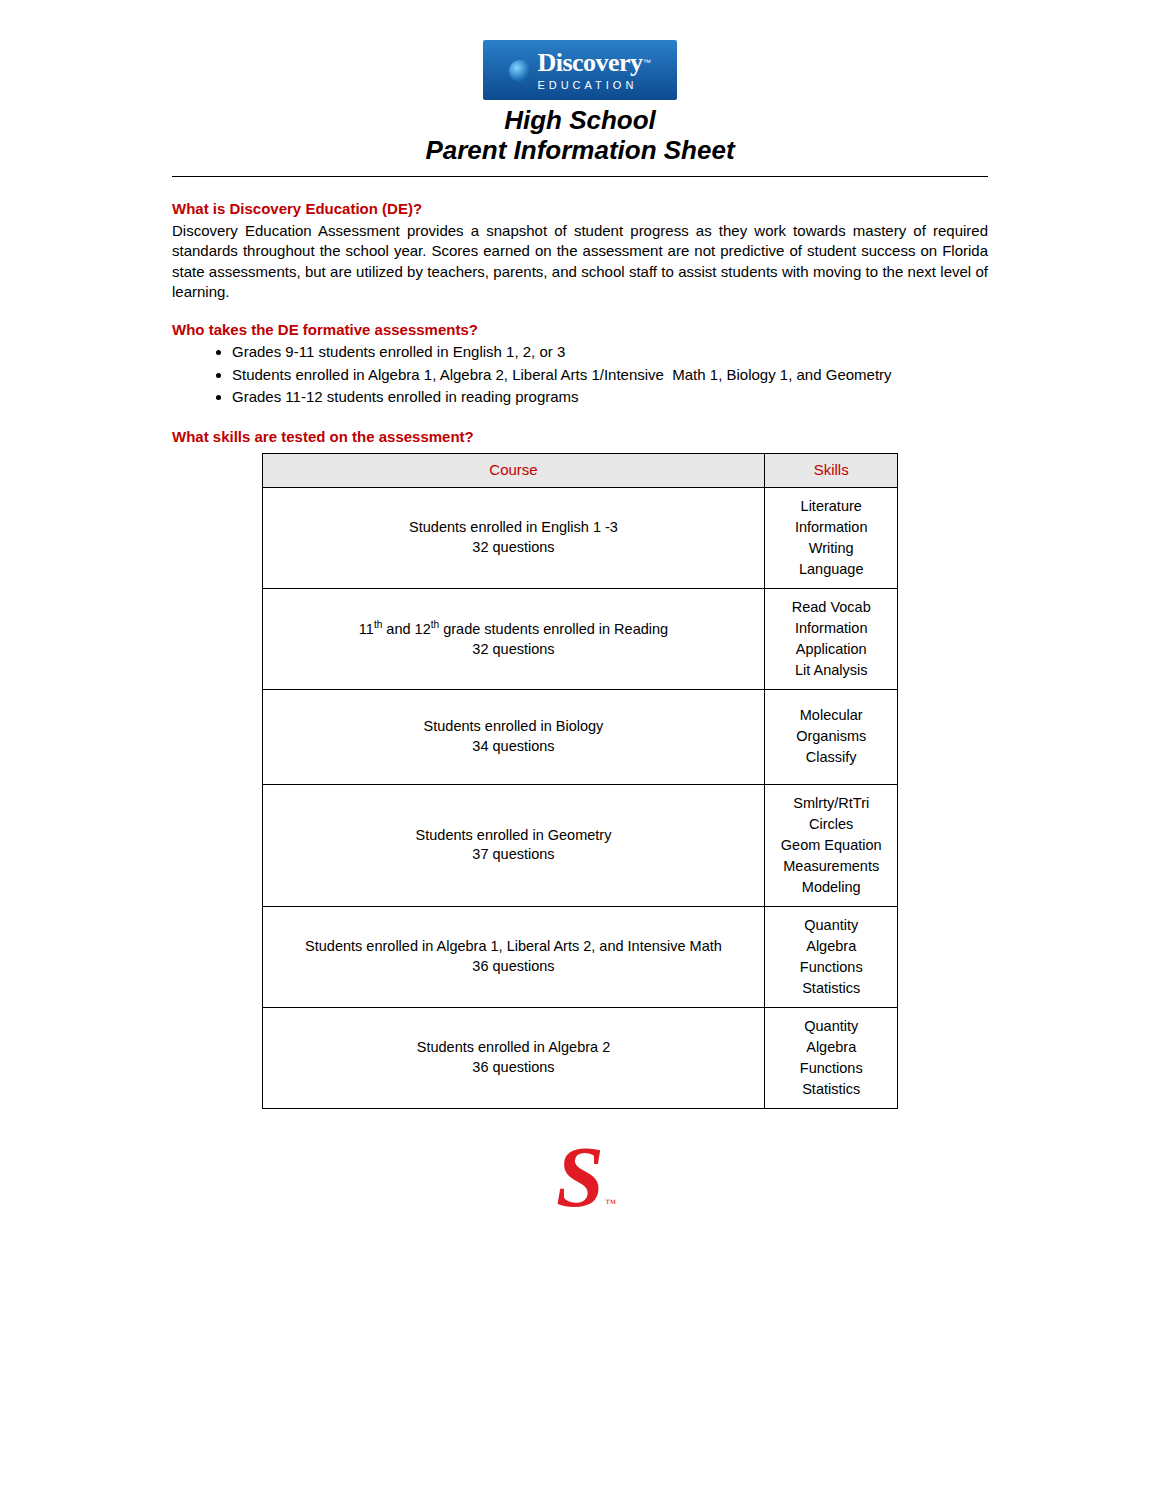Discovery™
EDUCATION
High School
Parent Information Sheet
What is Discovery Education (DE)?
Discovery Education Assessment provides a snapshot of student progress as they work towards mastery of required standards throughout the school year. Scores earned on the assessment are not predictive of student success on Florida state assessments, but are utilized by teachers, parents, and school staff to assist students with moving to the next level of learning.
Who takes the DE formative assessments?
Grades 9-11 students enrolled in English 1, 2, or 3
Students enrolled in Algebra 1, Algebra 2, Liberal Arts 1/Intensive Math 1, Biology 1, and Geometry
Grades 11-12 students enrolled in reading programs
What skills are tested on the assessment?
| Course | Skills |
| --- | --- |
| Students enrolled in English 1 -3 32 questions | Literature Information Writing Language |
| 11 th and 12 th grade students enrolled in Reading 32 questions | Read Vocab Information Application Lit Analysis |
| Students enrolled in Biology 34 questions | Molecular Organisms Classify |
| Students enrolled in Geometry 37 questions | Smlrty/RtTri Circles Geom Equation Measurements Modeling |
| Students enrolled in Algebra 1, Liberal Arts 2, and Intensive Math 36 questions | Quantity Algebra Functions Statistics |
| Students enrolled in Algebra 2 36 questions | Quantity Algebra Functions Statistics |
S™